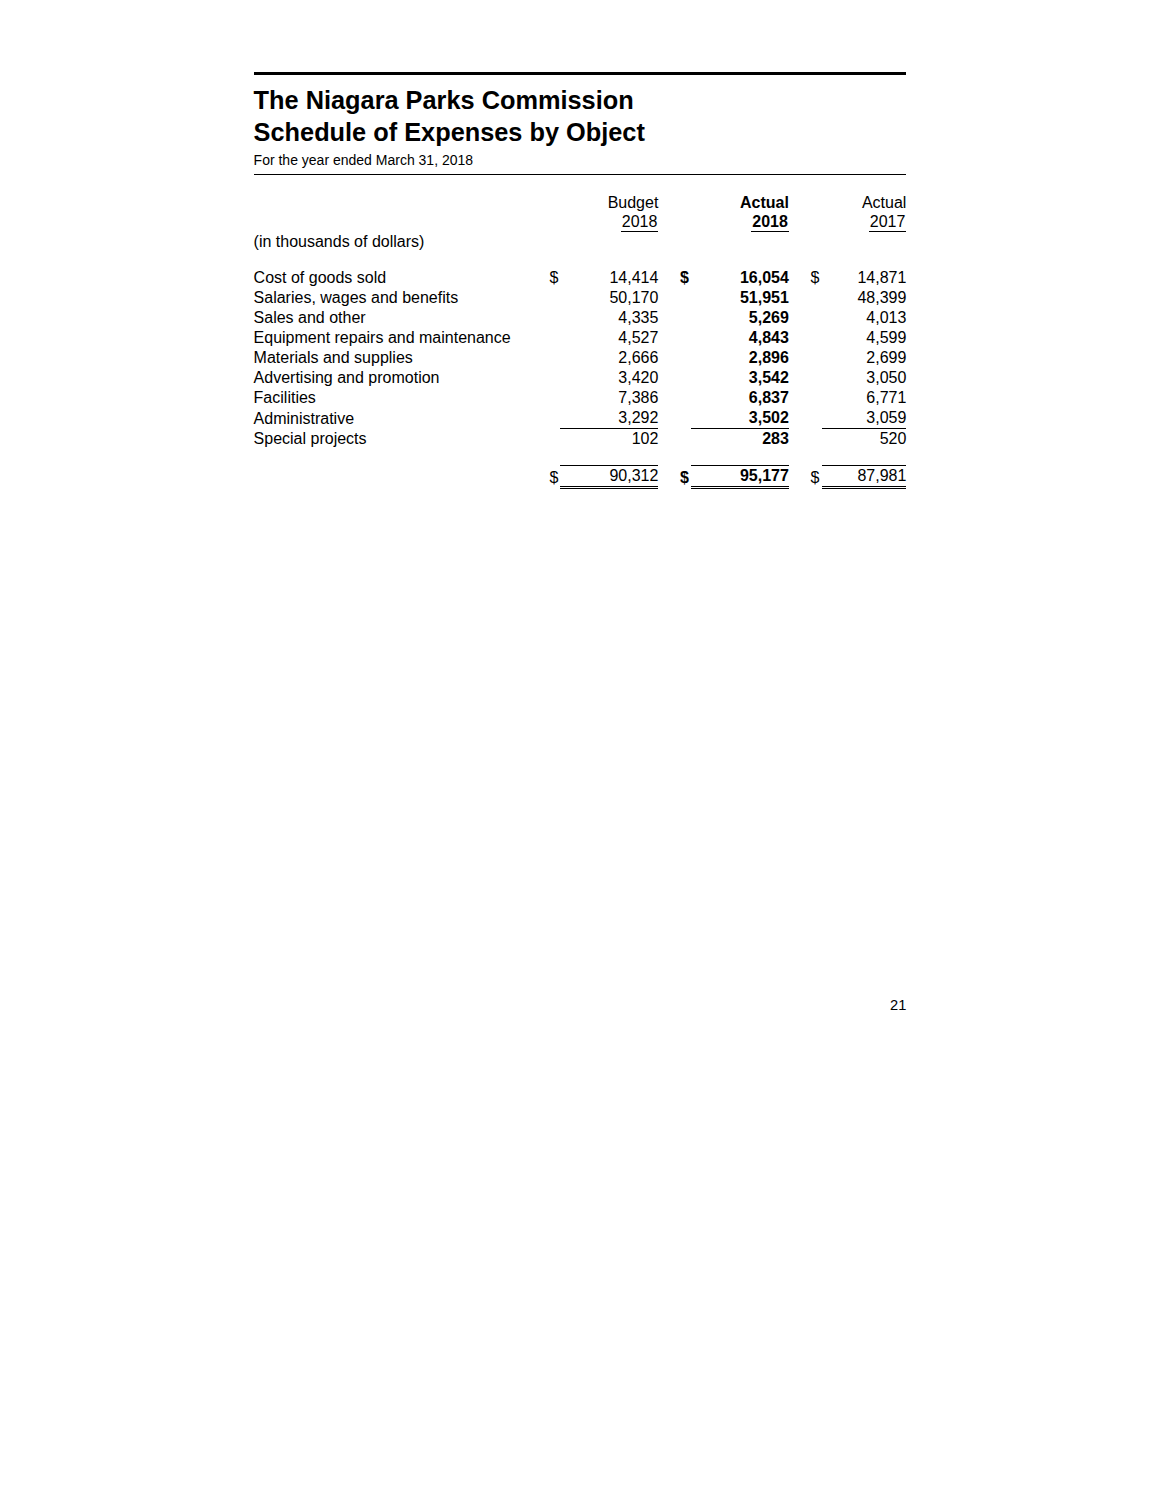The Niagara Parks Commission
Schedule of Expenses by Object
For the year ended March 31, 2018
| | Budget | | Actual | | Actual |
| | 2018 | | 2018 | | 2017 |
| (in thousands of dollars) | |
| Cost of goods sold | $ | 14,414 | | $ | 16,054 | | $ | 14,871 |
| Salaries, wages and benefits | | 50,170 | | | 51,951 | | | 48,399 |
| Sales and other | | 4,335 | | | 5,269 | | | 4,013 |
| Equipment repairs and maintenance | | 4,527 | | | 4,843 | | | 4,599 |
| Materials and supplies | | 2,666 | | | 2,896 | | | 2,699 |
| Advertising and promotion | | 3,420 | | | 3,542 | | | 3,050 |
| Facilities | | 7,386 | | | 6,837 | | | 6,771 |
| Administrative | | 3,292 | | | 3,502 | | | 3,059 |
| Special projects | | 102 | | | 283 | | | 520 |
| | $ | 90,312 | | $ | 95,177 | | $ | 87,981 |
21